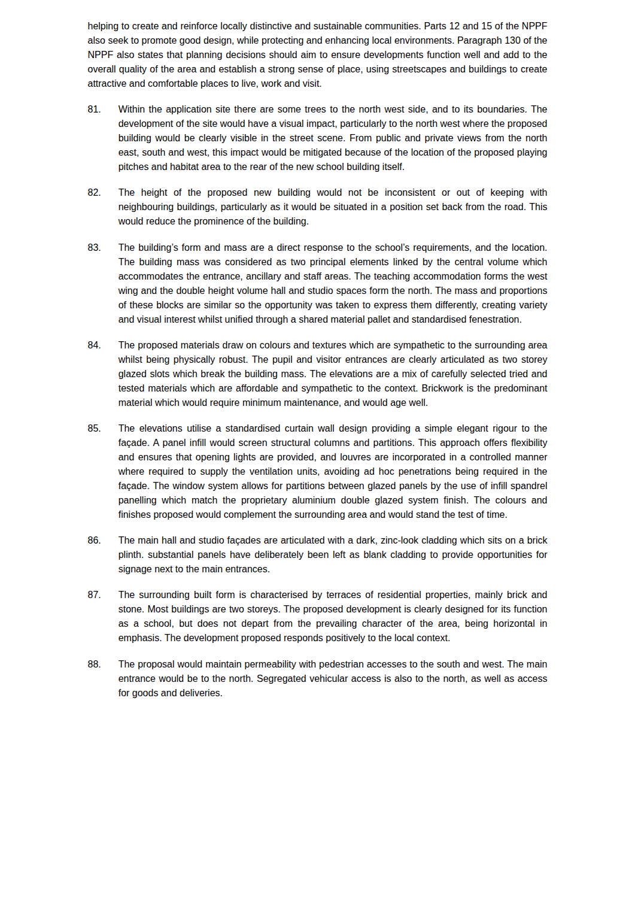helping to create and reinforce locally distinctive and sustainable communities. Parts 12 and 15 of the NPPF also seek to promote good design, while protecting and enhancing local environments. Paragraph 130 of the NPPF also states that planning decisions should aim to ensure developments function well and add to the overall quality of the area and establish a strong sense of place, using streetscapes and buildings to create attractive and comfortable places to live, work and visit.
Within the application site there are some trees to the north west side, and to its boundaries. The development of the site would have a visual impact, particularly to the north west where the proposed building would be clearly visible in the street scene. From public and private views from the north east, south and west, this impact would be mitigated because of the location of the proposed playing pitches and habitat area to the rear of the new school building itself.
The height of the proposed new building would not be inconsistent or out of keeping with neighbouring buildings, particularly as it would be situated in a position set back from the road. This would reduce the prominence of the building.
The building’s form and mass are a direct response to the school’s requirements, and the location. The building mass was considered as two principal elements linked by the central volume which accommodates the entrance, ancillary and staff areas. The teaching accommodation forms the west wing and the double height volume hall and studio spaces form the north. The mass and proportions of these blocks are similar so the opportunity was taken to express them differently, creating variety and visual interest whilst unified through a shared material pallet and standardised fenestration.
The proposed materials draw on colours and textures which are sympathetic to the surrounding area whilst being physically robust. The pupil and visitor entrances are clearly articulated as two storey glazed slots which break the building mass. The elevations are a mix of carefully selected tried and tested materials which are affordable and sympathetic to the context. Brickwork is the predominant material which would require minimum maintenance, and would age well.
The elevations utilise a standardised curtain wall design providing a simple elegant rigour to the façade. A panel infill would screen structural columns and partitions. This approach offers flexibility and ensures that opening lights are provided, and louvres are incorporated in a controlled manner where required to supply the ventilation units, avoiding ad hoc penetrations being required in the façade. The window system allows for partitions between glazed panels by the use of infill spandrel panelling which match the proprietary aluminium double glazed system finish. The colours and finishes proposed would complement the surrounding area and would stand the test of time.
The main hall and studio façades are articulated with a dark, zinc-look cladding which sits on a brick plinth. substantial panels have deliberately been left as blank cladding to provide opportunities for signage next to the main entrances.
The surrounding built form is characterised by terraces of residential properties, mainly brick and stone. Most buildings are two storeys. The proposed development is clearly designed for its function as a school, but does not depart from the prevailing character of the area, being horizontal in emphasis. The development proposed responds positively to the local context.
The proposal would maintain permeability with pedestrian accesses to the south and west. The main entrance would be to the north. Segregated vehicular access is also to the north, as well as access for goods and deliveries.